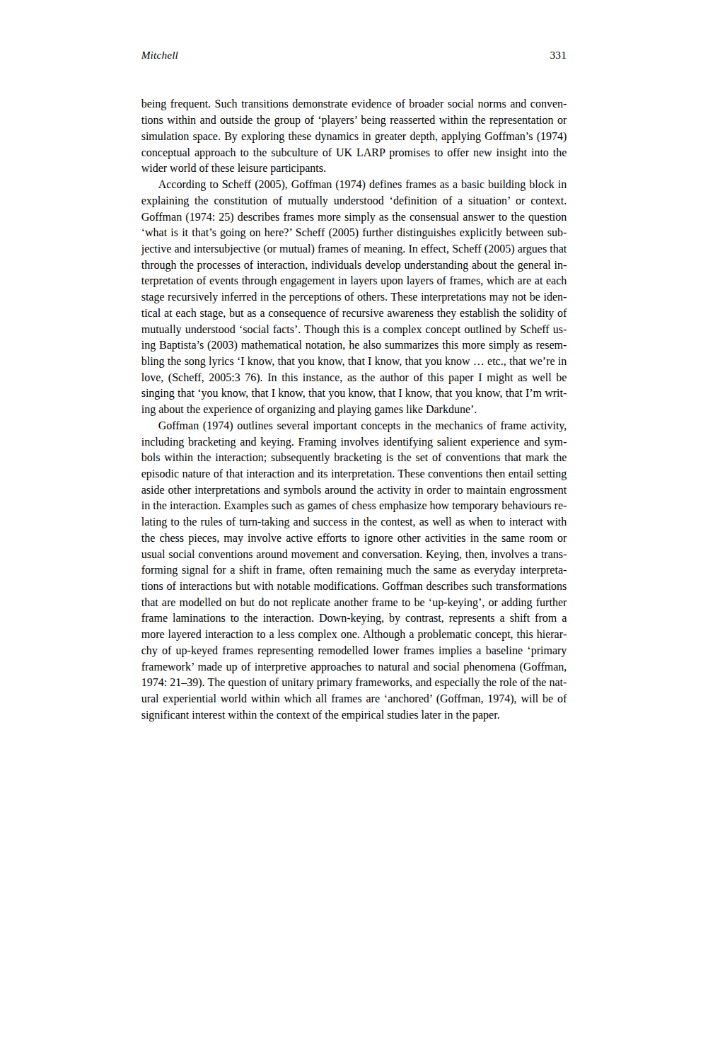Mitchell 331
being frequent. Such transitions demonstrate evidence of broader social norms and conventions within and outside the group of ‘players’ being reasserted within the representation or simulation space. By exploring these dynamics in greater depth, applying Goffman’s (1974) conceptual approach to the subculture of UK LARP promises to offer new insight into the wider world of these leisure participants.
According to Scheff (2005), Goffman (1974) defines frames as a basic building block in explaining the constitution of mutually understood ‘definition of a situation’ or context. Goffman (1974: 25) describes frames more simply as the consensual answer to the question ‘what is it that’s going on here?’ Scheff (2005) further distinguishes explicitly between subjective and intersubjective (or mutual) frames of meaning. In effect, Scheff (2005) argues that through the processes of interaction, individuals develop understanding about the general interpretation of events through engagement in layers upon layers of frames, which are at each stage recursively inferred in the perceptions of others. These interpretations may not be identical at each stage, but as a consequence of recursive awareness they establish the solidity of mutually understood ‘social facts’. Though this is a complex concept outlined by Scheff using Baptista’s (2003) mathematical notation, he also summarizes this more simply as resembling the song lyrics ‘I know, that you know, that I know, that you know … etc., that we’re in love, (Scheff, 2005:3 76). In this instance, as the author of this paper I might as well be singing that ‘you know, that I know, that you know, that I know, that you know, that I’m writing about the experience of organizing and playing games like Darkdune’.
Goffman (1974) outlines several important concepts in the mechanics of frame activity, including bracketing and keying. Framing involves identifying salient experience and symbols within the interaction; subsequently bracketing is the set of conventions that mark the episodic nature of that interaction and its interpretation. These conventions then entail setting aside other interpretations and symbols around the activity in order to maintain engrossment in the interaction. Examples such as games of chess emphasize how temporary behaviours relating to the rules of turn-taking and success in the contest, as well as when to interact with the chess pieces, may involve active efforts to ignore other activities in the same room or usual social conventions around movement and conversation. Keying, then, involves a transforming signal for a shift in frame, often remaining much the same as everyday interpretations of interactions but with notable modifications. Goffman describes such transformations that are modelled on but do not replicate another frame to be ‘up-keying’, or adding further frame laminations to the interaction. Down-keying, by contrast, represents a shift from a more layered interaction to a less complex one. Although a problematic concept, this hierarchy of up-keyed frames representing remodelled lower frames implies a baseline ‘primary framework’ made up of interpretive approaches to natural and social phenomena (Goffman, 1974: 21–39). The question of unitary primary frameworks, and especially the role of the natural experiential world within which all frames are ‘anchored’ (Goffman, 1974), will be of significant interest within the context of the empirical studies later in the paper.